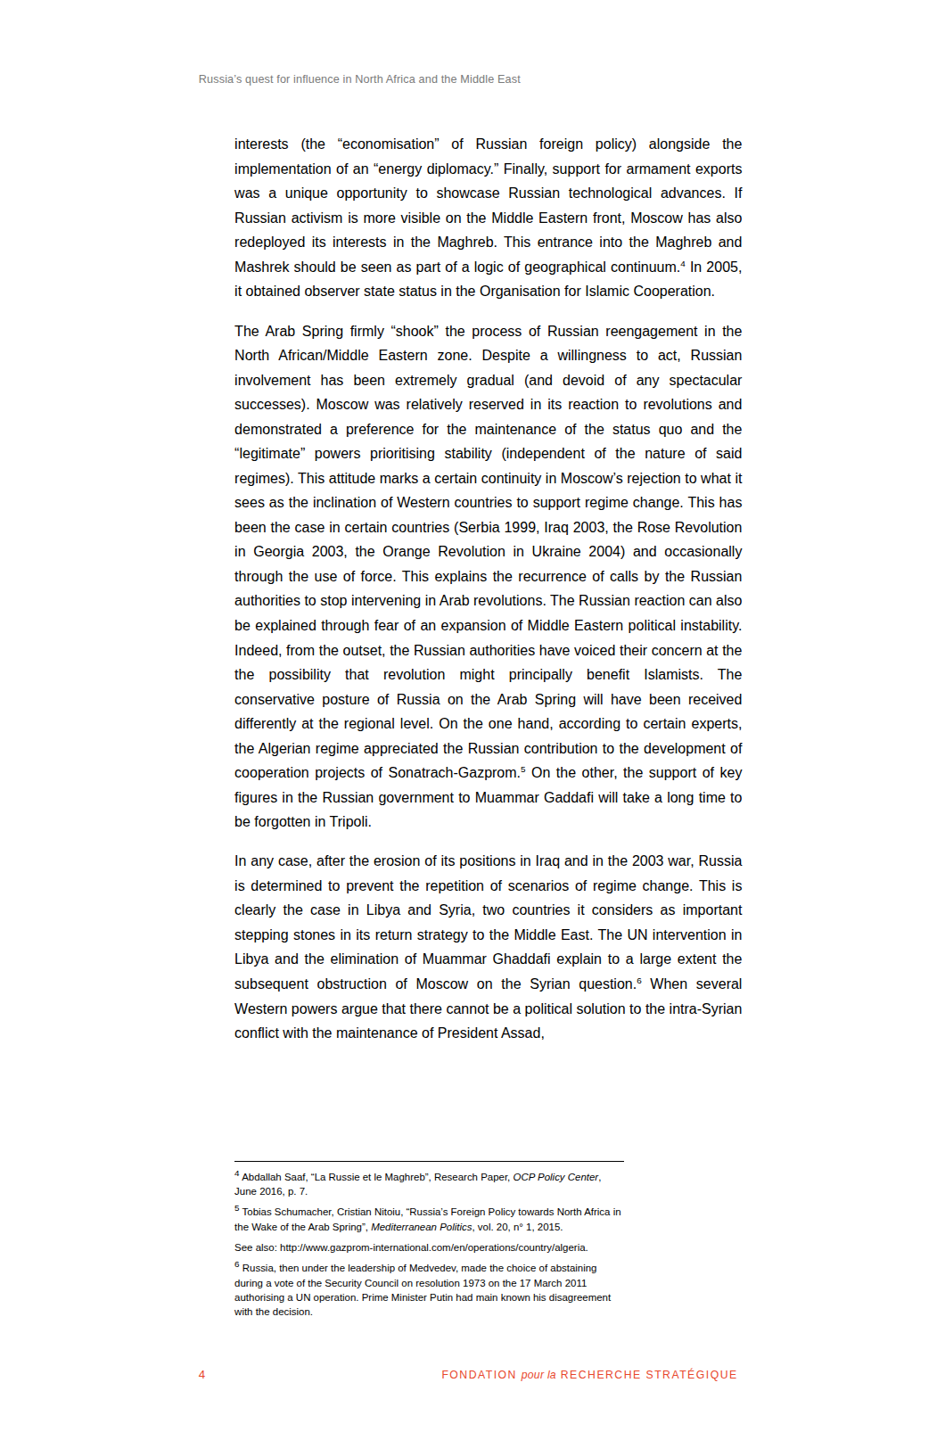Russia’s quest for influence in North Africa and the Middle East
interests (the “economisation” of Russian foreign policy) alongside the implementation of an “energy diplomacy.” Finally, support for armament exports was a unique opportunity to showcase Russian technological advances. If Russian activism is more visible on the Middle Eastern front, Moscow has also redeployed its interests in the Maghreb. This entrance into the Maghreb and Mashrek should be seen as part of a logic of geographical continuum.4 In 2005, it obtained observer state status in the Organisation for Islamic Cooperation.
The Arab Spring firmly “shook” the process of Russian reengagement in the North African/Middle Eastern zone. Despite a willingness to act, Russian involvement has been extremely gradual (and devoid of any spectacular successes). Moscow was relatively reserved in its reaction to revolutions and demonstrated a preference for the maintenance of the status quo and the “legitimate” powers prioritising stability (independent of the nature of said regimes). This attitude marks a certain continuity in Moscow’s rejection to what it sees as the inclination of Western countries to support regime change. This has been the case in certain countries (Serbia 1999, Iraq 2003, the Rose Revolution in Georgia 2003, the Orange Revolution in Ukraine 2004) and occasionally through the use of force. This explains the recurrence of calls by the Russian authorities to stop intervening in Arab revolutions. The Russian reaction can also be explained through fear of an expansion of Middle Eastern political instability. Indeed, from the outset, the Russian authorities have voiced their concern at the the possibility that revolution might principally benefit Islamists. The conservative posture of Russia on the Arab Spring will have been received differently at the regional level. On the one hand, according to certain experts, the Algerian regime appreciated the Russian contribution to the development of cooperation projects of Sonatrach-Gazprom.5 On the other, the support of key figures in the Russian government to Muammar Gaddafi will take a long time to be forgotten in Tripoli.
In any case, after the erosion of its positions in Iraq and in the 2003 war, Russia is determined to prevent the repetition of scenarios of regime change. This is clearly the case in Libya and Syria, two countries it considers as important stepping stones in its return strategy to the Middle East. The UN intervention in Libya and the elimination of Muammar Ghaddafi explain to a large extent the subsequent obstruction of Moscow on the Syrian question.6 When several Western powers argue that there cannot be a political solution to the intra-Syrian conflict with the maintenance of President Assad,
4 Abdallah Saaf, “La Russie et le Maghreb”, Research Paper, OCP Policy Center, June 2016, p. 7.
5 Tobias Schumacher, Cristian Nitoiu, “Russia’s Foreign Policy towards North Africa in the Wake of the Arab Spring”, Mediterranean Politics, vol. 20, n° 1, 2015.
See also: http://www.gazprom-international.com/en/operations/country/algeria.
6 Russia, then under the leadership of Medvedev, made the choice of abstaining during a vote of the Security Council on resolution 1973 on the 17 March 2011 authorising a UN operation. Prime Minister Putin had main known his disagreement with the decision.
4
FONDATION pour la RECHERCHE STRATÉGIQUE